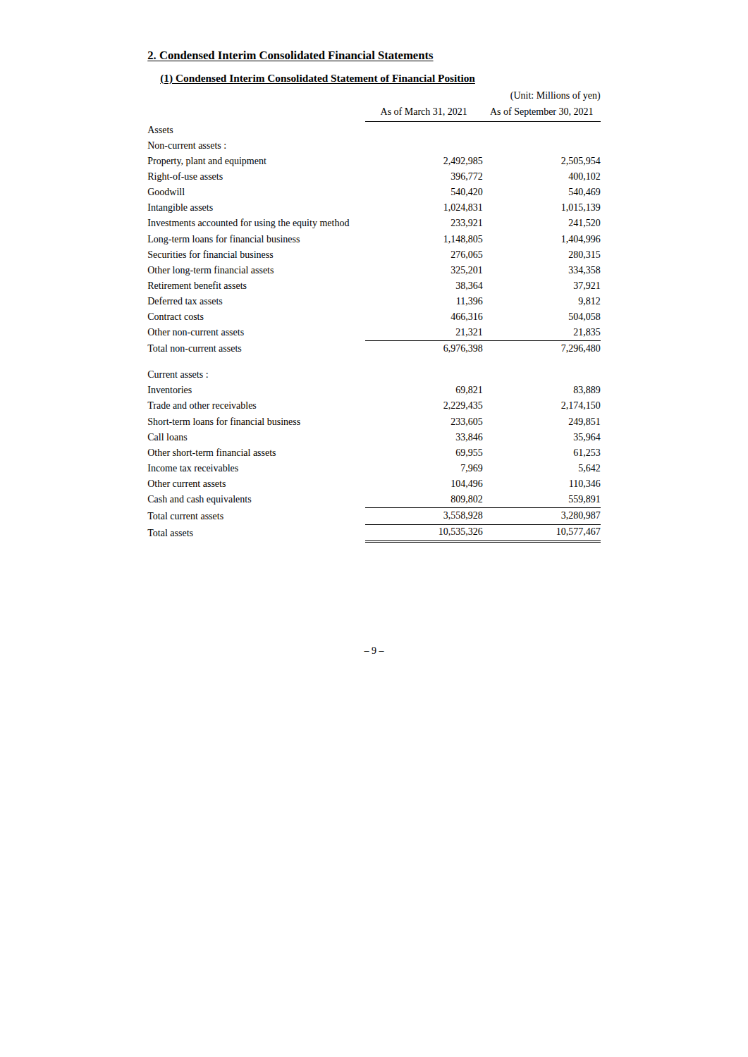2. Condensed Interim Consolidated Financial Statements
(1) Condensed Interim Consolidated Statement of Financial Position
(Unit: Millions of yen)
| | As of March 31, 2021 | As of September 30, 2021 |
| Assets | | |
| Non-current assets : | | |
| Property, plant and equipment | 2,492,985 | 2,505,954 |
| Right-of-use assets | 396,772 | 400,102 |
| Goodwill | 540,420 | 540,469 |
| Intangible assets | 1,024,831 | 1,015,139 |
| Investments accounted for using the equity method | 233,921 | 241,520 |
| Long-term loans for financial business | 1,148,805 | 1,404,996 |
| Securities for financial business | 276,065 | 280,315 |
| Other long-term financial assets | 325,201 | 334,358 |
| Retirement benefit assets | 38,364 | 37,921 |
| Deferred tax assets | 11,396 | 9,812 |
| Contract costs | 466,316 | 504,058 |
| Other non-current assets | 21,321 | 21,835 |
| Total non-current assets | 6,976,398 | 7,296,480 |
| Current assets : | | |
| Inventories | 69,821 | 83,889 |
| Trade and other receivables | 2,229,435 | 2,174,150 |
| Short-term loans for financial business | 233,605 | 249,851 |
| Call loans | 33,846 | 35,964 |
| Other short-term financial assets | 69,955 | 61,253 |
| Income tax receivables | 7,969 | 5,642 |
| Other current assets | 104,496 | 110,346 |
| Cash and cash equivalents | 809,802 | 559,891 |
| Total current assets | 3,558,928 | 3,280,987 |
| Total assets | 10,535,326 | 10,577,467 |
– 9 –